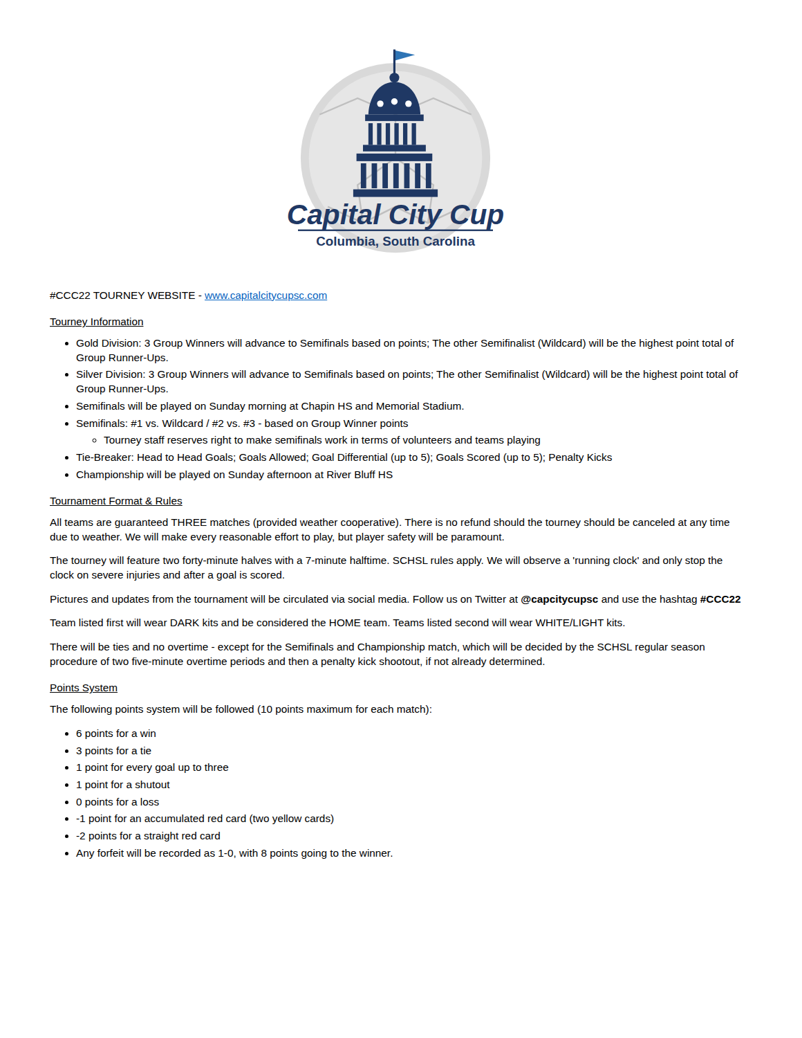Capital City Cup Columbia, South Carolina
#CCC22 TOURNEY WEBSITE - www.capitalcitycupsc.com
Tourney Information
Gold Division: 3 Group Winners will advance to Semifinals based on points; The other Semifinalist (Wildcard) will be the highest point total of Group Runner-Ups.
Silver Division: 3 Group Winners will advance to Semifinals based on points; The other Semifinalist (Wildcard) will be the highest point total of Group Runner-Ups.
Semifinals will be played on Sunday morning at Chapin HS and Memorial Stadium.
Semifinals: #1 vs. Wildcard / #2 vs. #3 - based on Group Winner points
Tourney staff reserves right to make semifinals work in terms of volunteers and teams playing
Tie-Breaker: Head to Head Goals; Goals Allowed; Goal Differential (up to 5); Goals Scored (up to 5); Penalty Kicks
Championship will be played on Sunday afternoon at River Bluff HS
Tournament Format & Rules
All teams are guaranteed THREE matches (provided weather cooperative). There is no refund should the tourney should be canceled at any time due to weather. We will make every reasonable effort to play, but player safety will be paramount.
The tourney will feature two forty-minute halves with a 7-minute halftime. SCHSL rules apply. We will observe a 'running clock' and only stop the clock on severe injuries and after a goal is scored.
Pictures and updates from the tournament will be circulated via social media. Follow us on Twitter at @capcitycupsc and use the hashtag #CCC22
Team listed first will wear DARK kits and be considered the HOME team. Teams listed second will wear WHITE/LIGHT kits.
There will be ties and no overtime - except for the Semifinals and Championship match, which will be decided by the SCHSL regular season procedure of two five-minute overtime periods and then a penalty kick shootout, if not already determined.
Points System
The following points system will be followed (10 points maximum for each match):
6 points for a win
3 points for a tie
1 point for every goal up to three
1 point for a shutout
0 points for a loss
-1 point for an accumulated red card (two yellow cards)
-2 points for a straight red card
Any forfeit will be recorded as 1-0, with 8 points going to the winner.